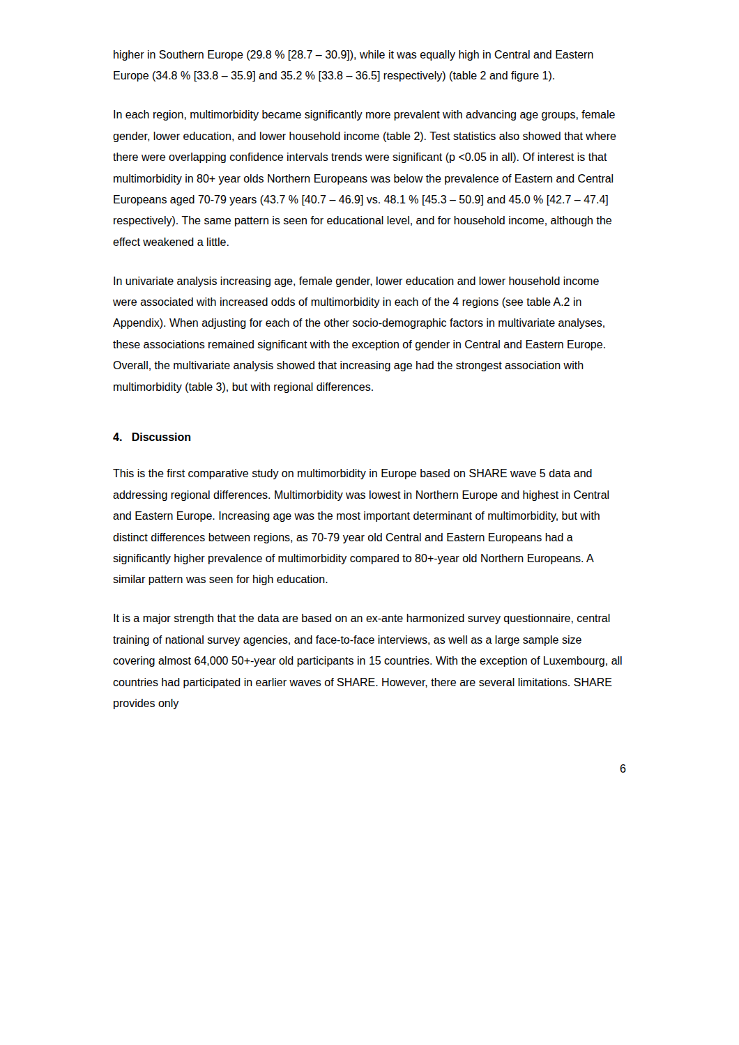higher in Southern Europe (29.8 % [28.7 – 30.9]), while it was equally high in Central and Eastern Europe (34.8 % [33.8 – 35.9] and 35.2 % [33.8 – 36.5] respectively) (table 2 and figure 1).
In each region, multimorbidity became significantly more prevalent with advancing age groups, female gender, lower education, and lower household income (table 2). Test statistics also showed that where there were overlapping confidence intervals trends were significant (p <0.05 in all). Of interest is that multimorbidity in 80+ year olds Northern Europeans was below the prevalence of Eastern and Central Europeans aged 70-79 years (43.7 % [40.7 – 46.9] vs. 48.1 % [45.3 – 50.9] and 45.0 % [42.7 – 47.4] respectively). The same pattern is seen for educational level, and for household income, although the effect weakened a little.
In univariate analysis increasing age, female gender, lower education and lower household income were associated with increased odds of multimorbidity in each of the 4 regions (see table A.2 in Appendix). When adjusting for each of the other socio-demographic factors in multivariate analyses, these associations remained significant with the exception of gender in Central and Eastern Europe. Overall, the multivariate analysis showed that increasing age had the strongest association with multimorbidity (table 3), but with regional differences.
4. Discussion
This is the first comparative study on multimorbidity in Europe based on SHARE wave 5 data and addressing regional differences. Multimorbidity was lowest in Northern Europe and highest in Central and Eastern Europe. Increasing age was the most important determinant of multimorbidity, but with distinct differences between regions, as 70-79 year old Central and Eastern Europeans had a significantly higher prevalence of multimorbidity compared to 80+-year old Northern Europeans. A similar pattern was seen for high education.
It is a major strength that the data are based on an ex-ante harmonized survey questionnaire, central training of national survey agencies, and face-to-face interviews, as well as a large sample size covering almost 64,000 50+-year old participants in 15 countries. With the exception of Luxembourg, all countries had participated in earlier waves of SHARE. However, there are several limitations. SHARE provides only
6